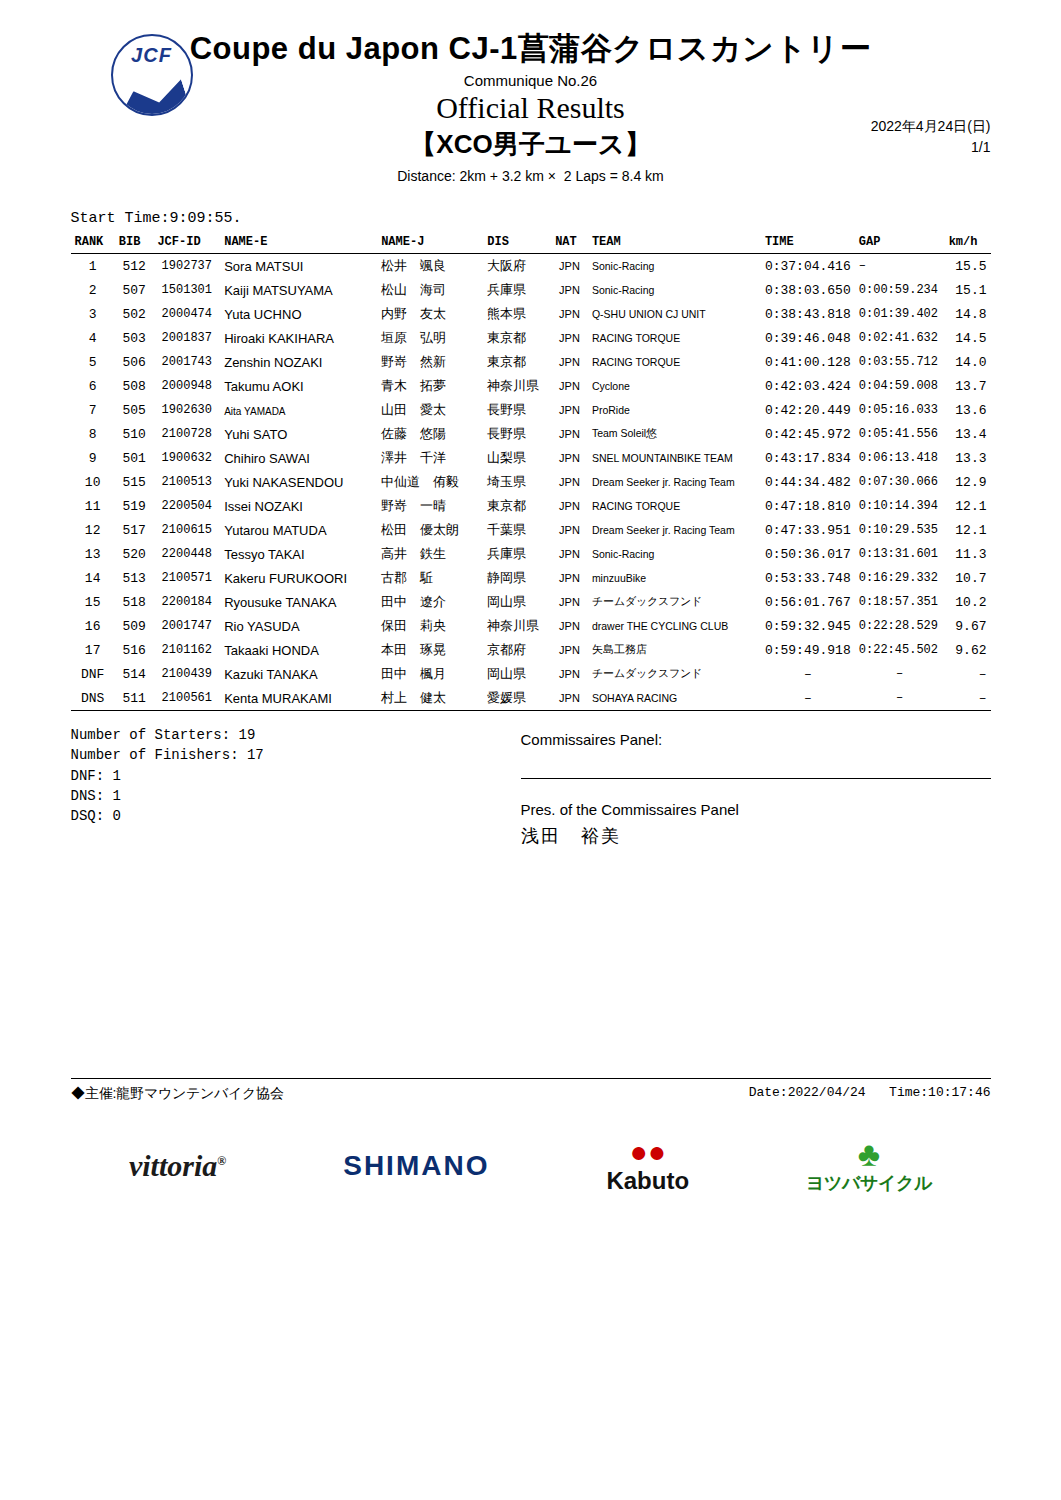Coupe du Japon CJ-1菖蒲谷クロスカントリー
Communique No.26
Official Results
【XCO男子ユース】
Distance: 2km + 3.2 km × 2 Laps = 8.4 km
2022年4月24日(日)
1/1
Start Time:9:09:55.
| RANK | BIB | JCF-ID | NAME-E | NAME-J | DIS | NAT | TEAM | TIME | GAP | km/h |
| --- | --- | --- | --- | --- | --- | --- | --- | --- | --- | --- |
| 1 | 512 | 1902737 | Sora MATSUI | 松井 颯良 | 大阪府 | JPN | Sonic-Racing | 0:37:04.416 | – | 15.5 |
| 2 | 507 | 1501301 | Kaiji MATSUYAMA | 松山 海司 | 兵庫県 | JPN | Sonic-Racing | 0:38:03.650 | 0:00:59.234 | 15.1 |
| 3 | 502 | 2000474 | Yuta UCHNO | 内野 友太 | 熊本県 | JPN | Q-SHU UNION CJ UNIT | 0:38:43.818 | 0:01:39.402 | 14.8 |
| 4 | 503 | 2001837 | Hiroaki KAKIHARA | 垣原 弘明 | 東京都 | JPN | RACING TORQUE | 0:39:46.048 | 0:02:41.632 | 14.5 |
| 5 | 506 | 2001743 | Zenshin NOZAKI | 野嵜 然新 | 東京都 | JPN | RACING TORQUE | 0:41:00.128 | 0:03:55.712 | 14.0 |
| 6 | 508 | 2000948 | Takumu AOKI | 青木 拓夢 | 神奈川県 | JPN | Cyclone | 0:42:03.424 | 0:04:59.008 | 13.7 |
| 7 | 505 | 1902630 | Aita YAMADA | 山田 愛太 | 長野県 | JPN | ProRide | 0:42:20.449 | 0:05:16.033 | 13.6 |
| 8 | 510 | 2100728 | Yuhi SATO | 佐藤 悠陽 | 長野県 | JPN | Team Soleil悠 | 0:42:45.972 | 0:05:41.556 | 13.4 |
| 9 | 501 | 1900632 | Chihiro SAWAI | 澤井 千洋 | 山梨県 | JPN | SNEL MOUNTAINBIKE TEAM | 0:43:17.834 | 0:06:13.418 | 13.3 |
| 10 | 515 | 2100513 | Yuki NAKASENDOU | 中仙道 侑毅 | 埼玉県 | JPN | Dream Seeker jr. Racing Team | 0:44:34.482 | 0:07:30.066 | 12.9 |
| 11 | 519 | 2200504 | Issei NOZAKI | 野嵜 一晴 | 東京都 | JPN | RACING TORQUE | 0:47:18.810 | 0:10:14.394 | 12.1 |
| 12 | 517 | 2100615 | Yutarou MATUDA | 松田 優太朗 | 千葉県 | JPN | Dream Seeker jr. Racing Team | 0:47:33.951 | 0:10:29.535 | 12.1 |
| 13 | 520 | 2200448 | Tessyo TAKAI | 高井 鉄生 | 兵庫県 | JPN | Sonic-Racing | 0:50:36.017 | 0:13:31.601 | 11.3 |
| 14 | 513 | 2100571 | Kakeru FURUKOORI | 古郡 駈 | 静岡県 | JPN | minzuuBike | 0:53:33.748 | 0:16:29.332 | 10.7 |
| 15 | 518 | 2200184 | Ryousuke TANAKA | 田中 遼介 | 岡山県 | JPN | チームダックスフンド | 0:56:01.767 | 0:18:57.351 | 10.2 |
| 16 | 509 | 2001747 | Rio YASUDA | 保田 莉央 | 神奈川県 | JPN | drawer THE CYCLING CLUB | 0:59:32.945 | 0:22:28.529 | 9.67 |
| 17 | 516 | 2101162 | Takaaki HONDA | 本田 琢晃 | 京都府 | JPN | 矢島工務店 | 0:59:49.918 | 0:22:45.502 | 9.62 |
| DNF | 514 | 2100439 | Kazuki TANAKA | 田中 楓月 | 岡山県 | JPN | チームダックスフンド | – | – | – |
| DNS | 511 | 2100561 | Kenta MURAKAMI | 村上 健太 | 愛媛県 | JPN | SOHAYA RACING | – | – | – |
Number of Starters: 19
Number of Finishers: 17
DNF: 1
DNS: 1
DSQ: 0
Commissaires Panel:
Pres. of the Commissaires Panel
浅田　裕美
◆主催:龍野マウンテンバイク協会
Date:2022/04/24 Time:10:17:46
vittoria®
SHIMANO
●●Kabuto
♣ヨツバサイクル